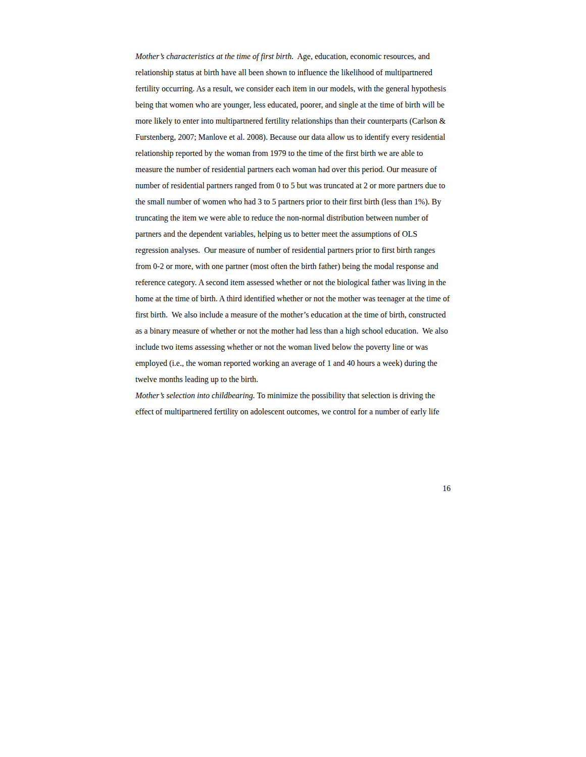Mother’s characteristics at the time of first birth. Age, education, economic resources, and relationship status at birth have all been shown to influence the likelihood of multipartnered fertility occurring. As a result, we consider each item in our models, with the general hypothesis being that women who are younger, less educated, poorer, and single at the time of birth will be more likely to enter into multipartnered fertility relationships than their counterparts (Carlson & Furstenberg, 2007; Manlove et al. 2008). Because our data allow us to identify every residential relationship reported by the woman from 1979 to the time of the first birth we are able to measure the number of residential partners each woman had over this period. Our measure of number of residential partners ranged from 0 to 5 but was truncated at 2 or more partners due to the small number of women who had 3 to 5 partners prior to their first birth (less than 1%). By truncating the item we were able to reduce the non-normal distribution between number of partners and the dependent variables, helping us to better meet the assumptions of OLS regression analyses. Our measure of number of residential partners prior to first birth ranges from 0-2 or more, with one partner (most often the birth father) being the modal response and reference category. A second item assessed whether or not the biological father was living in the home at the time of birth. A third identified whether or not the mother was teenager at the time of first birth. We also include a measure of the mother’s education at the time of birth, constructed as a binary measure of whether or not the mother had less than a high school education. We also include two items assessing whether or not the woman lived below the poverty line or was employed (i.e., the woman reported working an average of 1 and 40 hours a week) during the twelve months leading up to the birth.
Mother’s selection into childbearing. To minimize the possibility that selection is driving the effect of multipartnered fertility on adolescent outcomes, we control for a number of early life
16